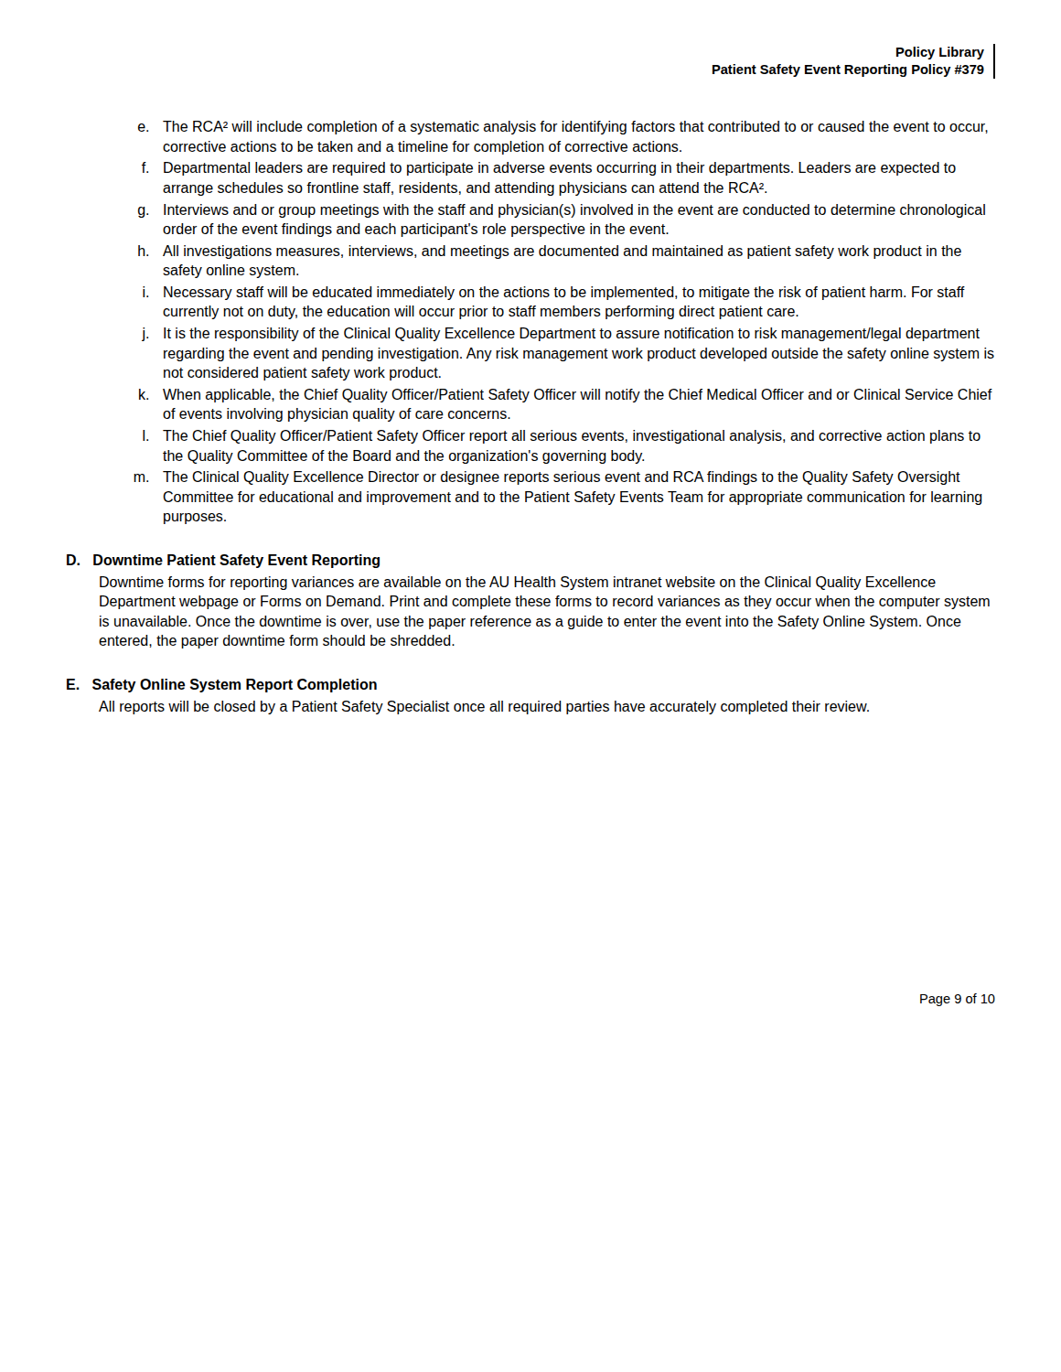Policy Library Patient Safety Event Reporting Policy #379
The RCA² will include completion of a systematic analysis for identifying factors that contributed to or caused the event to occur, corrective actions to be taken and a timeline for completion of corrective actions.
Departmental leaders are required to participate in adverse events occurring in their departments. Leaders are expected to arrange schedules so frontline staff, residents, and attending physicians can attend the RCA².
Interviews and or group meetings with the staff and physician(s) involved in the event are conducted to determine chronological order of the event findings and each participant's role perspective in the event.
All investigations measures, interviews, and meetings are documented and maintained as patient safety work product in the safety online system.
Necessary staff will be educated immediately on the actions to be implemented, to mitigate the risk of patient harm. For staff currently not on duty, the education will occur prior to staff members performing direct patient care.
It is the responsibility of the Clinical Quality Excellence Department to assure notification to risk management/legal department regarding the event and pending investigation. Any risk management work product developed outside the safety online system is not considered patient safety work product.
When applicable, the Chief Quality Officer/Patient Safety Officer will notify the Chief Medical Officer and or Clinical Service Chief of events involving physician quality of care concerns.
The Chief Quality Officer/Patient Safety Officer report all serious events, investigational analysis, and corrective action plans to the Quality Committee of the Board and the organization's governing body.
The Clinical Quality Excellence Director or designee reports serious event and RCA findings to the Quality Safety Oversight Committee for educational and improvement and to the Patient Safety Events Team for appropriate communication for learning purposes.
D. Downtime Patient Safety Event Reporting
Downtime forms for reporting variances are available on the AU Health System intranet website on the Clinical Quality Excellence Department webpage or Forms on Demand. Print and complete these forms to record variances as they occur when the computer system is unavailable. Once the downtime is over, use the paper reference as a guide to enter the event into the Safety Online System. Once entered, the paper downtime form should be shredded.
E. Safety Online System Report Completion
All reports will be closed by a Patient Safety Specialist once all required parties have accurately completed their review.
Page 9 of 10